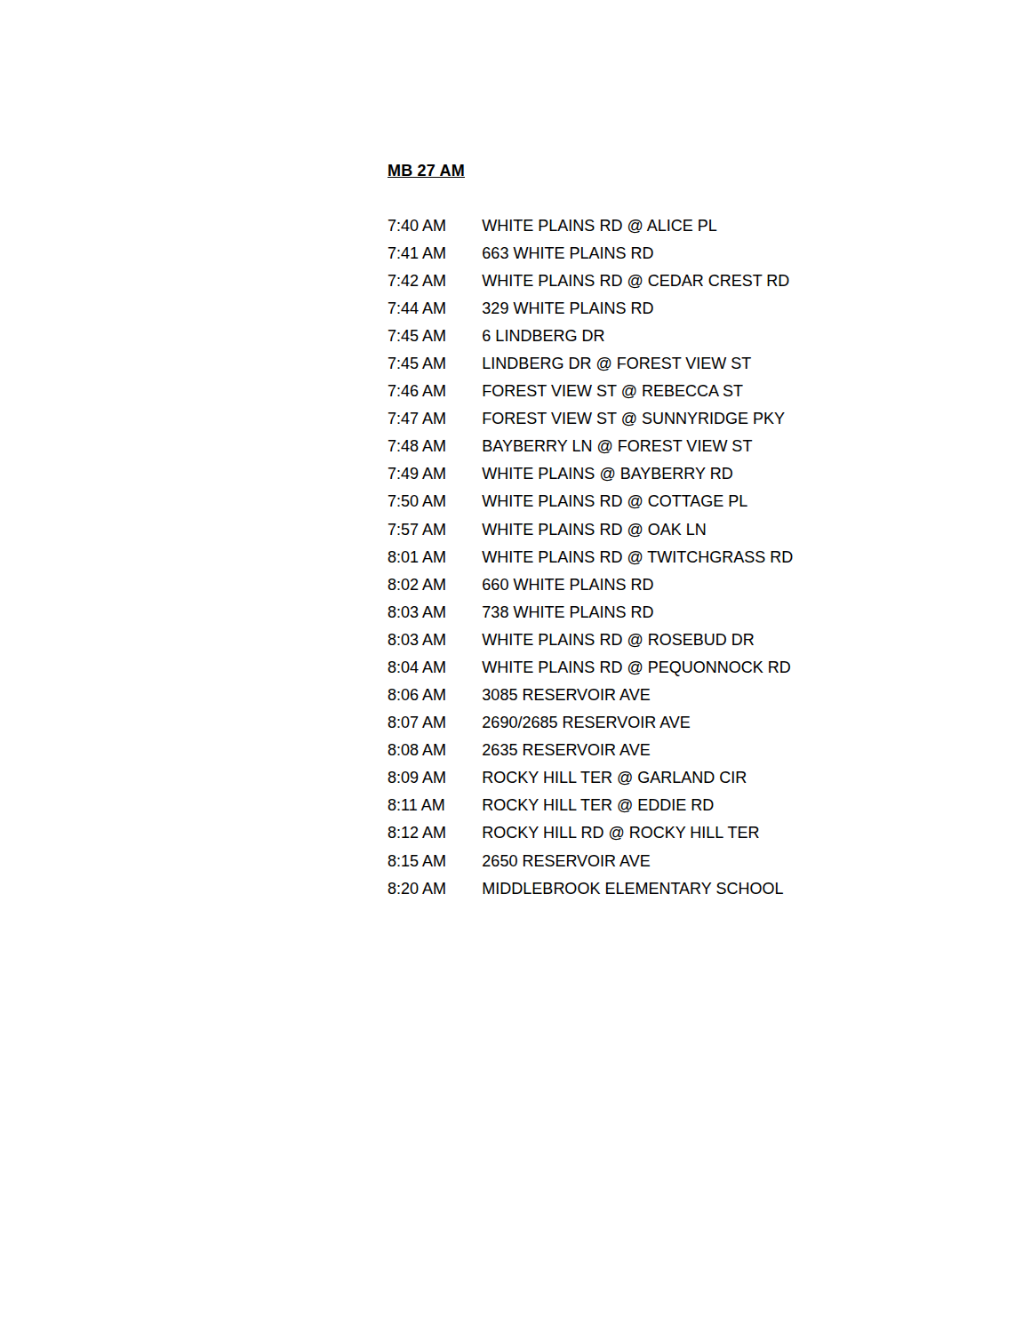MB 27 AM
| 7:40 AM | WHITE PLAINS RD @ ALICE PL |
| 7:41 AM | 663 WHITE PLAINS RD |
| 7:42 AM | WHITE PLAINS RD @ CEDAR CREST RD |
| 7:44 AM | 329 WHITE PLAINS RD |
| 7:45 AM | 6 LINDBERG DR |
| 7:45 AM | LINDBERG DR @ FOREST VIEW ST |
| 7:46 AM | FOREST VIEW ST @ REBECCA ST |
| 7:47 AM | FOREST VIEW ST @ SUNNYRIDGE PKY |
| 7:48 AM | BAYBERRY LN @ FOREST VIEW ST |
| 7:49 AM | WHITE PLAINS @ BAYBERRY RD |
| 7:50 AM | WHITE PLAINS RD @ COTTAGE PL |
| 7:57 AM | WHITE PLAINS RD @ OAK LN |
| 8:01 AM | WHITE PLAINS RD @ TWITCHGRASS RD |
| 8:02 AM | 660 WHITE PLAINS RD |
| 8:03 AM | 738 WHITE PLAINS RD |
| 8:03 AM | WHITE PLAINS RD @ ROSEBUD DR |
| 8:04 AM | WHITE PLAINS RD @ PEQUONNOCK RD |
| 8:06 AM | 3085 RESERVOIR AVE |
| 8:07 AM | 2690/2685 RESERVOIR AVE |
| 8:08 AM | 2635 RESERVOIR AVE |
| 8:09 AM | ROCKY HILL TER @ GARLAND CIR |
| 8:11 AM | ROCKY HILL TER @ EDDIE RD |
| 8:12 AM | ROCKY HILL RD @ ROCKY HILL TER |
| 8:15 AM | 2650 RESERVOIR AVE |
| 8:20 AM | MIDDLEBROOK ELEMENTARY SCHOOL |